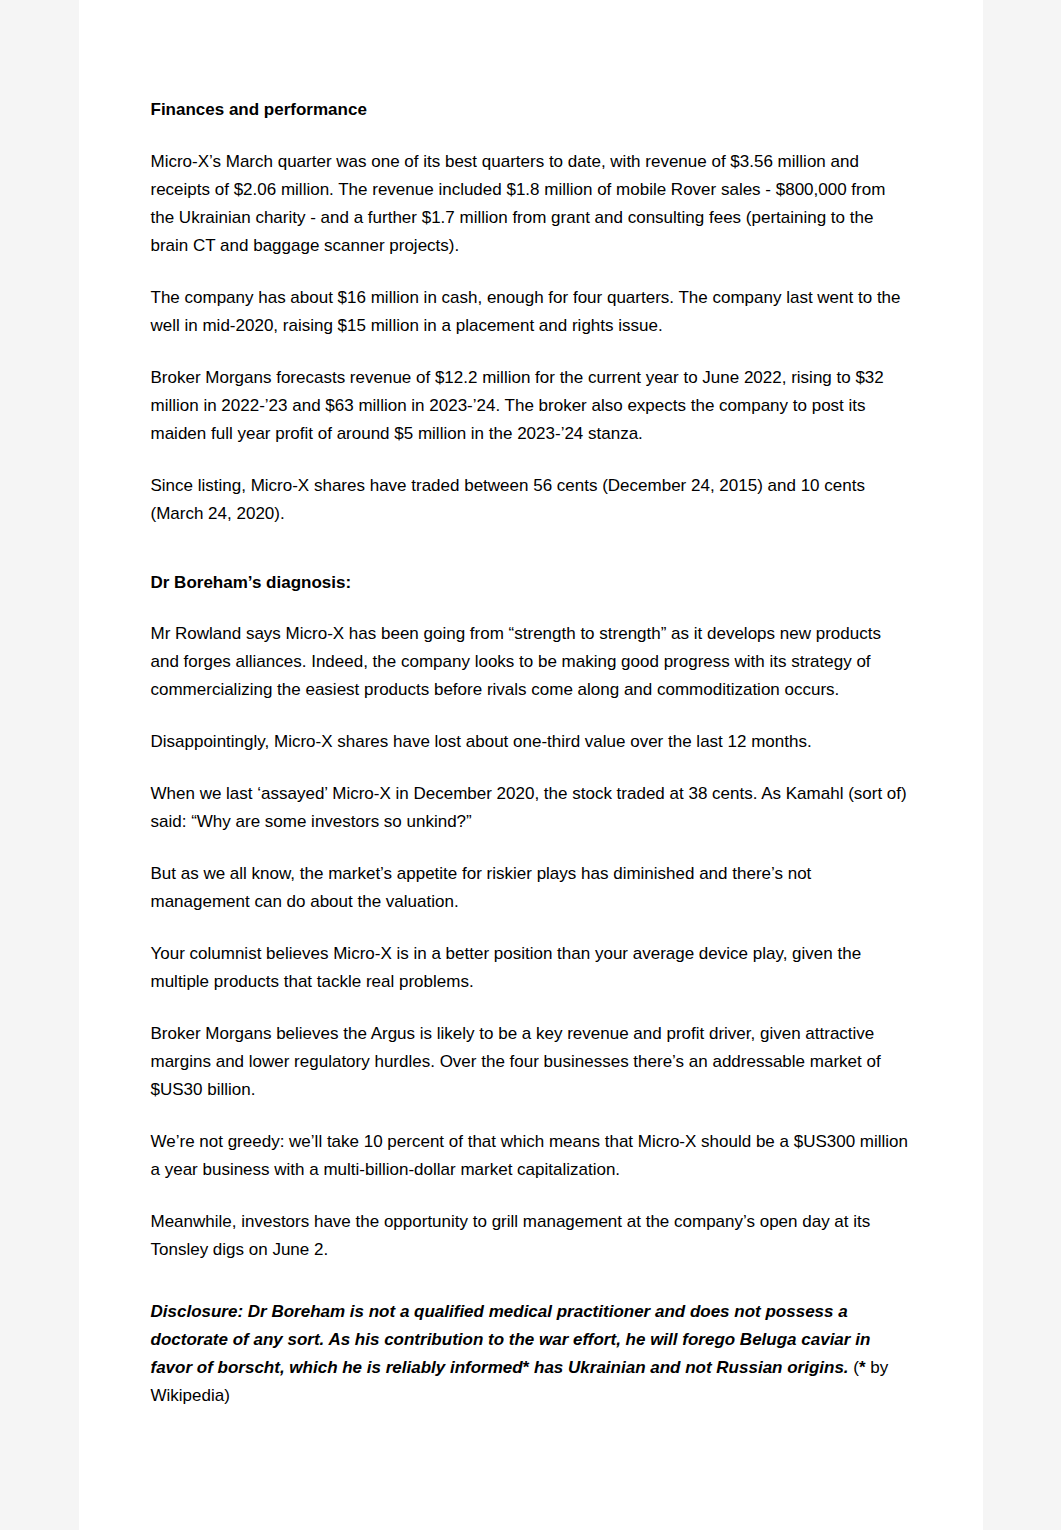Finances and performance
Micro-X’s March quarter was one of its best quarters to date, with revenue of $3.56 million and receipts of $2.06 million. The revenue included $1.8 million of mobile Rover sales - $800,000 from the Ukrainian charity - and a further $1.7 million from grant and consulting fees (pertaining to the brain CT and baggage scanner projects).
The company has about $16 million in cash, enough for four quarters. The company last went to the well in mid-2020, raising $15 million in a placement and rights issue.
Broker Morgans forecasts revenue of $12.2 million for the current year to June 2022, rising to $32 million in 2022-’23 and $63 million in 2023-’24. The broker also expects the company to post its maiden full year profit of around $5 million in the 2023-’24 stanza.
Since listing, Micro-X shares have traded between 56 cents (December 24, 2015) and 10 cents (March 24, 2020).
Dr Boreham’s diagnosis:
Mr Rowland says Micro-X has been going from “strength to strength” as it develops new products and forges alliances. Indeed, the company looks to be making good progress with its strategy of commercializing the easiest products before rivals come along and commoditization occurs.
Disappointingly, Micro-X shares have lost about one-third value over the last 12 months.
When we last ‘assayed’ Micro-X in December 2020, the stock traded at 38 cents. As Kamahl (sort of) said: “Why are some investors so unkind?”
But as we all know, the market’s appetite for riskier plays has diminished and there’s not management can do about the valuation.
Your columnist believes Micro-X is in a better position than your average device play, given the multiple products that tackle real problems.
Broker Morgans believes the Argus is likely to be a key revenue and profit driver, given attractive margins and lower regulatory hurdles. Over the four businesses there’s an addressable market of $US30 billion.
We’re not greedy: we’ll take 10 percent of that which means that Micro-X should be a $US300 million a year business with a multi-billion-dollar market capitalization.
Meanwhile, investors have the opportunity to grill management at the company’s open day at its Tonsley digs on June 2.
Disclosure: Dr Boreham is not a qualified medical practitioner and does not possess a doctorate of any sort. As his contribution to the war effort, he will forego Beluga caviar in favor of borscht, which he is reliably informed* has Ukrainian and not Russian origins. (* by Wikipedia)